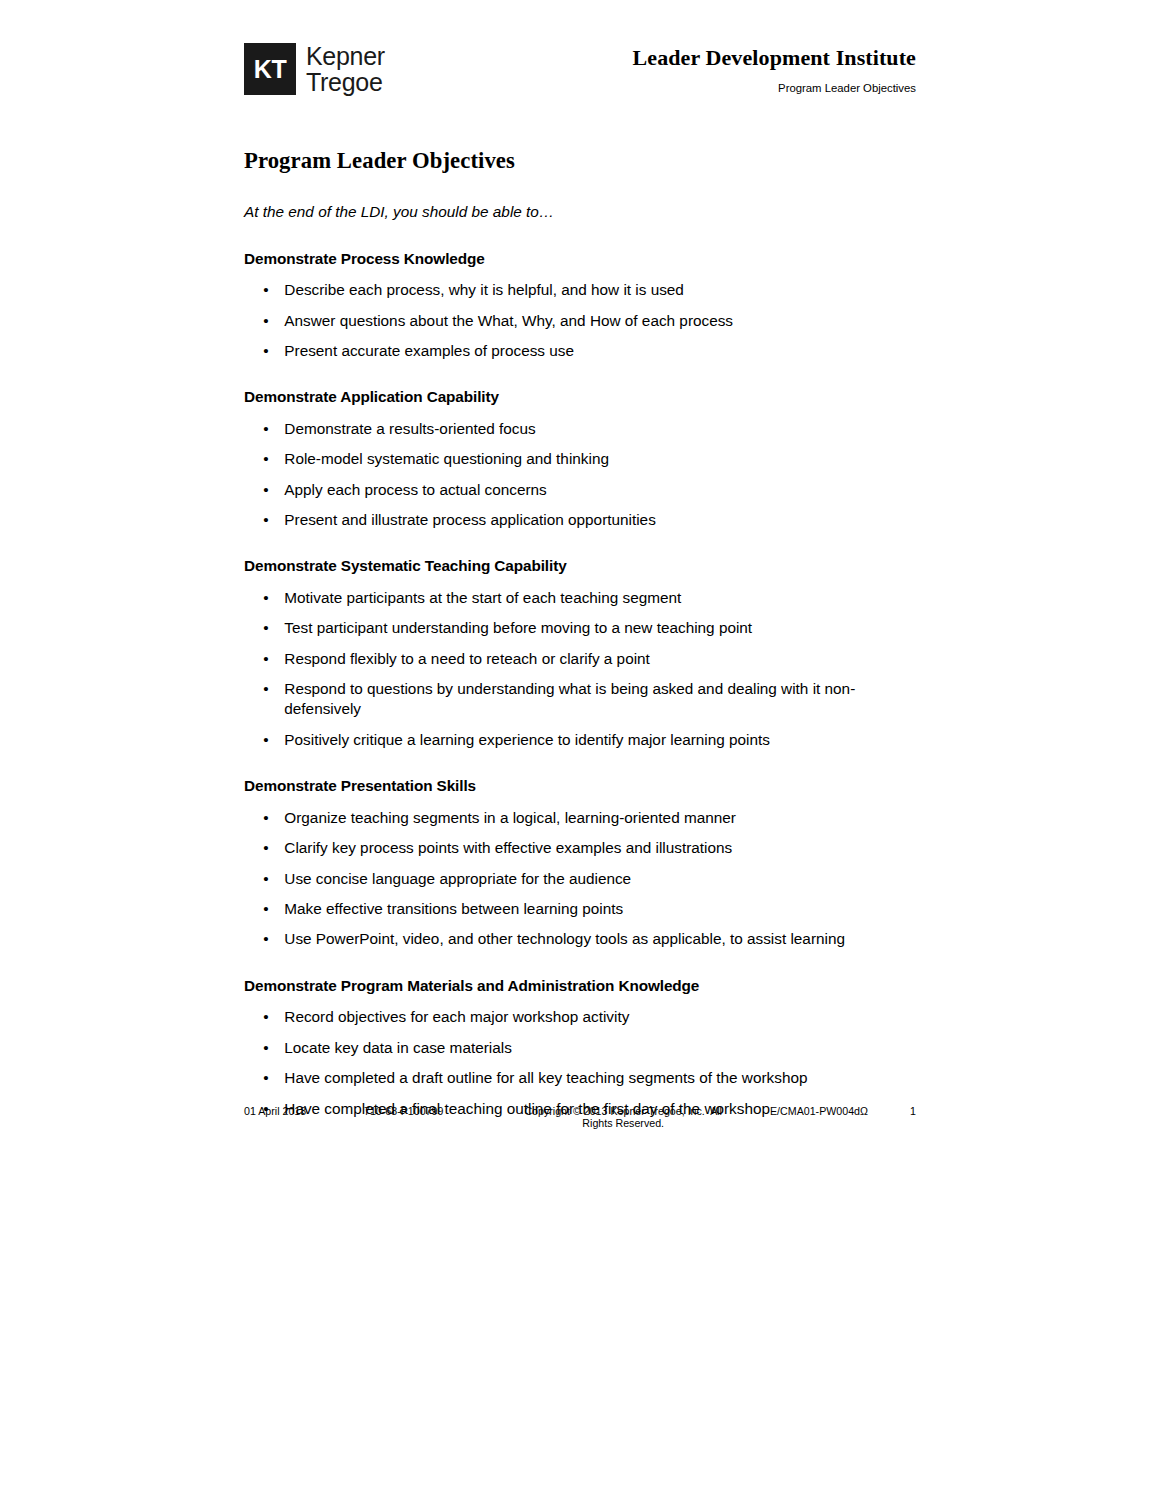KT
Kepner
Tregoe
Leader Development Institute
Program Leader Objectives
Program Leader Objectives
At the end of the LDI, you should be able to…
Demonstrate Process Knowledge
Describe each process, why it is helpful, and how it is used
Answer questions about the What, Why, and How of each process
Present accurate examples of process use
Demonstrate Application Capability
Demonstrate a results-oriented focus
Role-model systematic questioning and thinking
Apply each process to actual concerns
Present and illustrate process application opportunities
Demonstrate Systematic Teaching Capability
Motivate participants at the start of each teaching segment
Test participant understanding before moving to a new teaching point
Respond flexibly to a need to reteach or clarify a point
Respond to questions by understanding what is being asked and dealing with it non-defensively
Positively critique a learning experience to identify major learning points
Demonstrate Presentation Skills
Organize teaching segments in a logical, learning-oriented manner
Clarify key process points with effective examples and illustrations
Use concise language appropriate for the audience
Make effective transitions between learning points
Use PowerPoint, video, and other technology tools as applicable, to assist learning
Demonstrate Program Materials and Administration Knowledge
Record objectives for each major workshop activity
Locate key data in case materials
Have completed a draft outline for all key teaching segments of the workshop
Have completed a final teaching outline for the first day of the workshop
01 April 2013 710-68-P100799 Copyright © 2013 Kepner-Tregoe, Inc. All Rights Reserved. E/CMA01-PW004dΩ 1